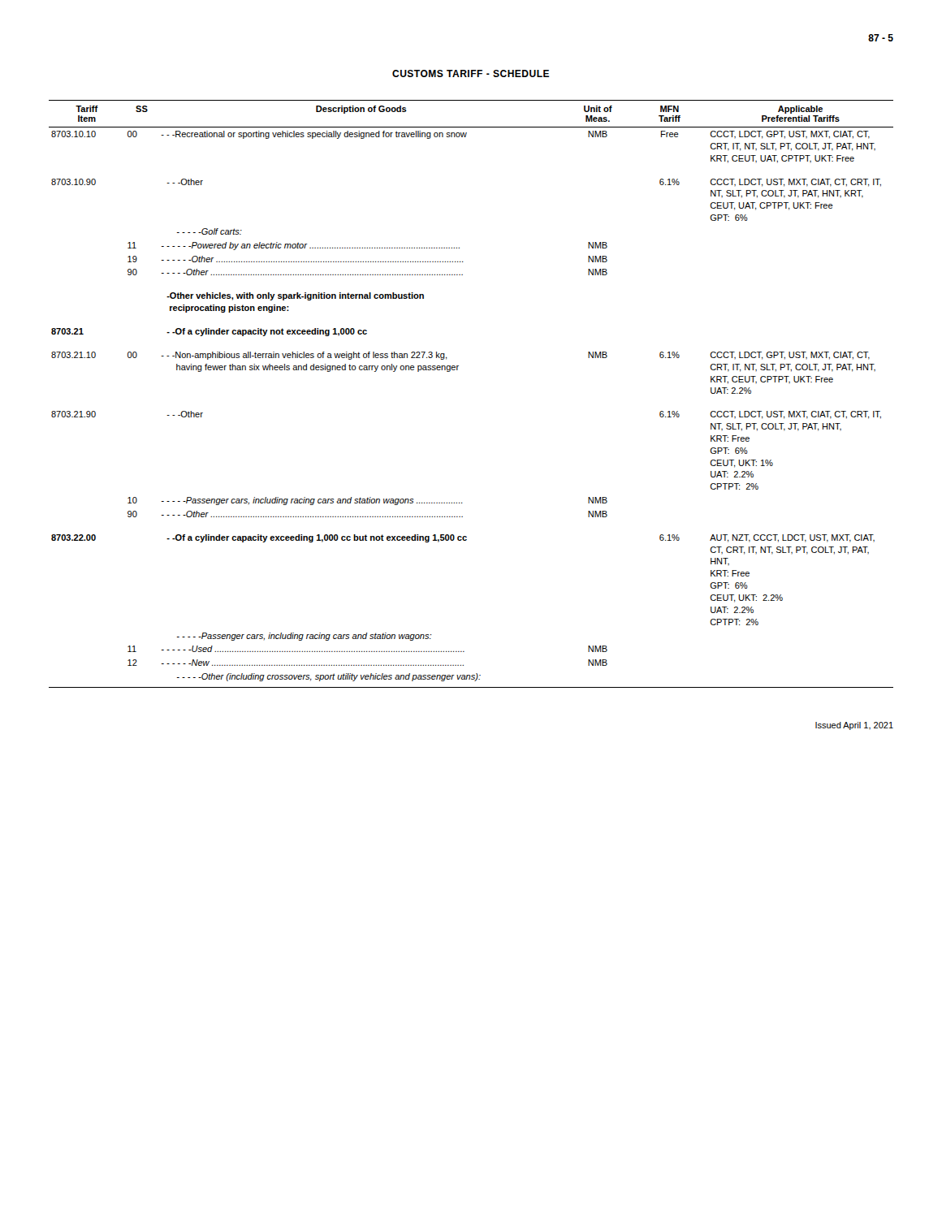87 - 5
CUSTOMS TARIFF - SCHEDULE
| Tariff Item | SS | Description of Goods | Unit of Meas. | MFN Tariff | Applicable Preferential Tariffs |
| --- | --- | --- | --- | --- | --- |
| 8703.10.10 | 00 | - - -Recreational or sporting vehicles specially designed for travelling on snow | NMB | Free | CCCT, LDCT, GPT, UST, MXT, CIAT, CT, CRT, IT, NT, SLT, PT, COLT, JT, PAT, HNT, KRT, CEUT, UAT, CPTPT, UKT: Free |
| 8703.10.90 | | - - -Other | | 6.1% | CCCT, LDCT, UST, MXT, CIAT, CT, CRT, IT, NT, SLT, PT, COLT, JT, PAT, HNT, KRT, CEUT, UAT, CPTPT, UKT: Free GPT: 6% |
| | | - - - - -Golf carts: | | | |
| | 11 | - - - - - -Powered by an electric motor ............................................................. | NMB | | |
| | 19 | - - - - - -Other .................................................................................................... | NMB | | |
| | 90 | - - - - -Other ...................................................................................................... | NMB | | |
| | | -Other vehicles, with only spark-ignition internal combustion reciprocating piston engine: | | | |
| 8703.21 | | - -Of a cylinder capacity not exceeding 1,000 cc | | | |
| 8703.21.10 | 00 | - - -Non-amphibious all-terrain vehicles of a weight of less than 227.3 kg, having fewer than six wheels and designed to carry only one passenger | NMB | 6.1% | CCCT, LDCT, GPT, UST, MXT, CIAT, CT, CRT, IT, NT, SLT, PT, COLT, JT, PAT, HNT, KRT, CEUT, CPTPT, UKT: Free UAT: 2.2% |
| 8703.21.90 | | - - -Other | | 6.1% | CCCT, LDCT, UST, MXT, CIAT, CT, CRT, IT, NT, SLT, PT, COLT, JT, PAT, HNT, KRT: Free GPT: 6% CEUT, UKT: 1% UAT: 2.2% CPTPT: 2% |
| | 10 | - - - - -Passenger cars, including racing cars and station wagons ................... | NMB | | |
| | 90 | - - - - -Other ...................................................................................................... | NMB | | |
| 8703.22.00 | | - -Of a cylinder capacity exceeding 1,000 cc but not exceeding 1,500 cc | | 6.1% | AUT, NZT, CCCT, LDCT, UST, MXT, CIAT, CT, CRT, IT, NT, SLT, PT, COLT, JT, PAT, HNT, KRT: Free GPT: 6% CEUT, UKT: 2.2% UAT: 2.2% CPTPT: 2% |
| | | - - - - -Passenger cars, including racing cars and station wagons: | | | |
| | 11 | - - - - - -Used ..................................................................................................... | NMB | | |
| | 12 | - - - - - -New ...................................................................................................... | NMB | | |
| | | - - - - -Other (including crossovers, sport utility vehicles and passenger vans): | | | |
Issued April 1, 2021